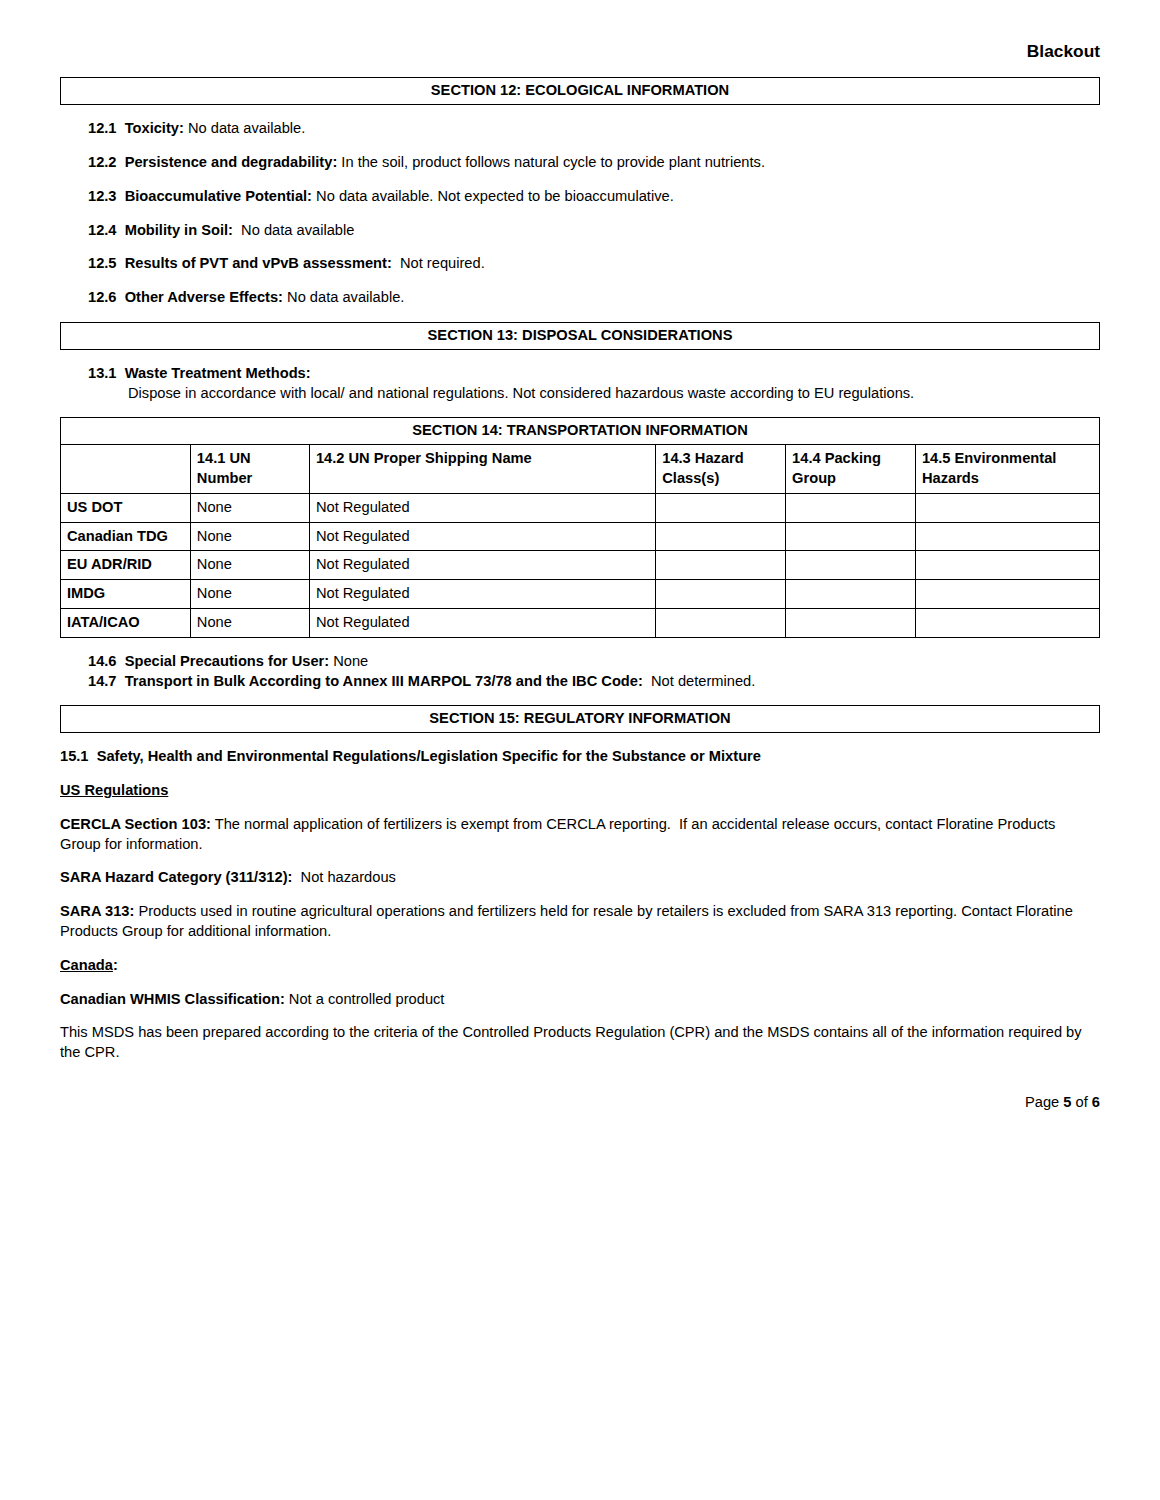Blackout
SECTION 12: ECOLOGICAL INFORMATION
12.1 Toxicity: No data available.
12.2 Persistence and degradability: In the soil, product follows natural cycle to provide plant nutrients.
12.3 Bioaccumulative Potential: No data available. Not expected to be bioaccumulative.
12.4 Mobility in Soil: No data available
12.5 Results of PVT and vPvB assessment: Not required.
12.6 Other Adverse Effects: No data available.
SECTION 13: DISPOSAL CONSIDERATIONS
13.1 Waste Treatment Methods:
Dispose in accordance with local/ and national regulations. Not considered hazardous waste according to EU regulations.
| SECTION 14: TRANSPORTATION INFORMATION |
| --- |
| | 14.1 UN Number | 14.2 UN Proper Shipping Name | 14.3 Hazard Class(s) | 14.4 Packing Group | 14.5 Environmental Hazards |
| US DOT | None | Not Regulated | | | |
| Canadian TDG | None | Not Regulated | | | |
| EU ADR/RID | None | Not Regulated | | | |
| IMDG | None | Not Regulated | | | |
| IATA/ICAO | None | Not Regulated | | | |
14.6 Special Precautions for User: None
14.7 Transport in Bulk According to Annex III MARPOL 73/78 and the IBC Code: Not determined.
SECTION 15: REGULATORY INFORMATION
15.1 Safety, Health and Environmental Regulations/Legislation Specific for the Substance or Mixture
US Regulations
CERCLA Section 103: The normal application of fertilizers is exempt from CERCLA reporting. If an accidental release occurs, contact Floratine Products Group for information.
SARA Hazard Category (311/312): Not hazardous
SARA 313: Products used in routine agricultural operations and fertilizers held for resale by retailers is excluded from SARA 313 reporting. Contact Floratine Products Group for additional information.
Canada:
Canadian WHMIS Classification: Not a controlled product
This MSDS has been prepared according to the criteria of the Controlled Products Regulation (CPR) and the MSDS contains all of the information required by the CPR.
Page 5 of 6